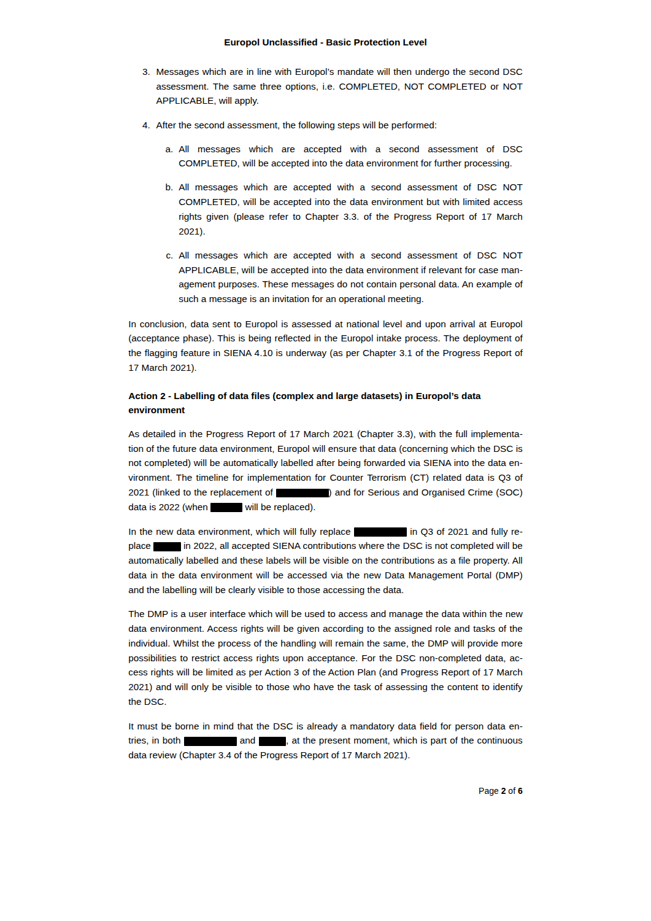Europol Unclassified - Basic Protection Level
Messages which are in line with Europol’s mandate will then undergo the second DSC assessment. The same three options, i.e. COMPLETED, NOT COMPLETED or NOT APPLICABLE, will apply.
After the second assessment, the following steps will be performed:
All messages which are accepted with a second assessment of DSC COMPLETED, will be accepted into the data environment for further processing.
All messages which are accepted with a second assessment of DSC NOT COMPLETED, will be accepted into the data environment but with limited access rights given (please refer to Chapter 3.3. of the Progress Report of 17 March 2021).
All messages which are accepted with a second assessment of DSC NOT APPLICABLE, will be accepted into the data environment if relevant for case management purposes. These messages do not contain personal data. An example of such a message is an invitation for an operational meeting.
In conclusion, data sent to Europol is assessed at national level and upon arrival at Europol (acceptance phase). This is being reflected in the Europol intake process. The deployment of the flagging feature in SIENA 4.10 is underway (as per Chapter 3.1 of the Progress Report of 17 March 2021).
Action 2 - Labelling of data files (complex and large datasets) in Europol’s data environment
As detailed in the Progress Report of 17 March 2021 (Chapter 3.3), with the full implementation of the future data environment, Europol will ensure that data (concerning which the DSC is not completed) will be automatically labelled after being forwarded via SIENA into the data environment. The timeline for implementation for Counter Terrorism (CT) related data is Q3 of 2021 (linked to the replacement of ) and for Serious and Organised Crime (SOC) data is 2022 (when will be replaced).
In the new data environment, which will fully replace in Q3 of 2021 and fully replace in 2022, all accepted SIENA contributions where the DSC is not completed will be automatically labelled and these labels will be visible on the contributions as a file property. All data in the data environment will be accessed via the new Data Management Portal (DMP) and the labelling will be clearly visible to those accessing the data.
The DMP is a user interface which will be used to access and manage the data within the new data environment. Access rights will be given according to the assigned role and tasks of the individual. Whilst the process of the handling will remain the same, the DMP will provide more possibilities to restrict access rights upon acceptance. For the DSC non-completed data, access rights will be limited as per Action 3 of the Action Plan (and Progress Report of 17 March 2021) and will only be visible to those who have the task of assessing the content to identify the DSC.
It must be borne in mind that the DSC is already a mandatory data field for person data entries, in both and , at the present moment, which is part of the continuous data review (Chapter 3.4 of the Progress Report of 17 March 2021).
Page 2 of 6